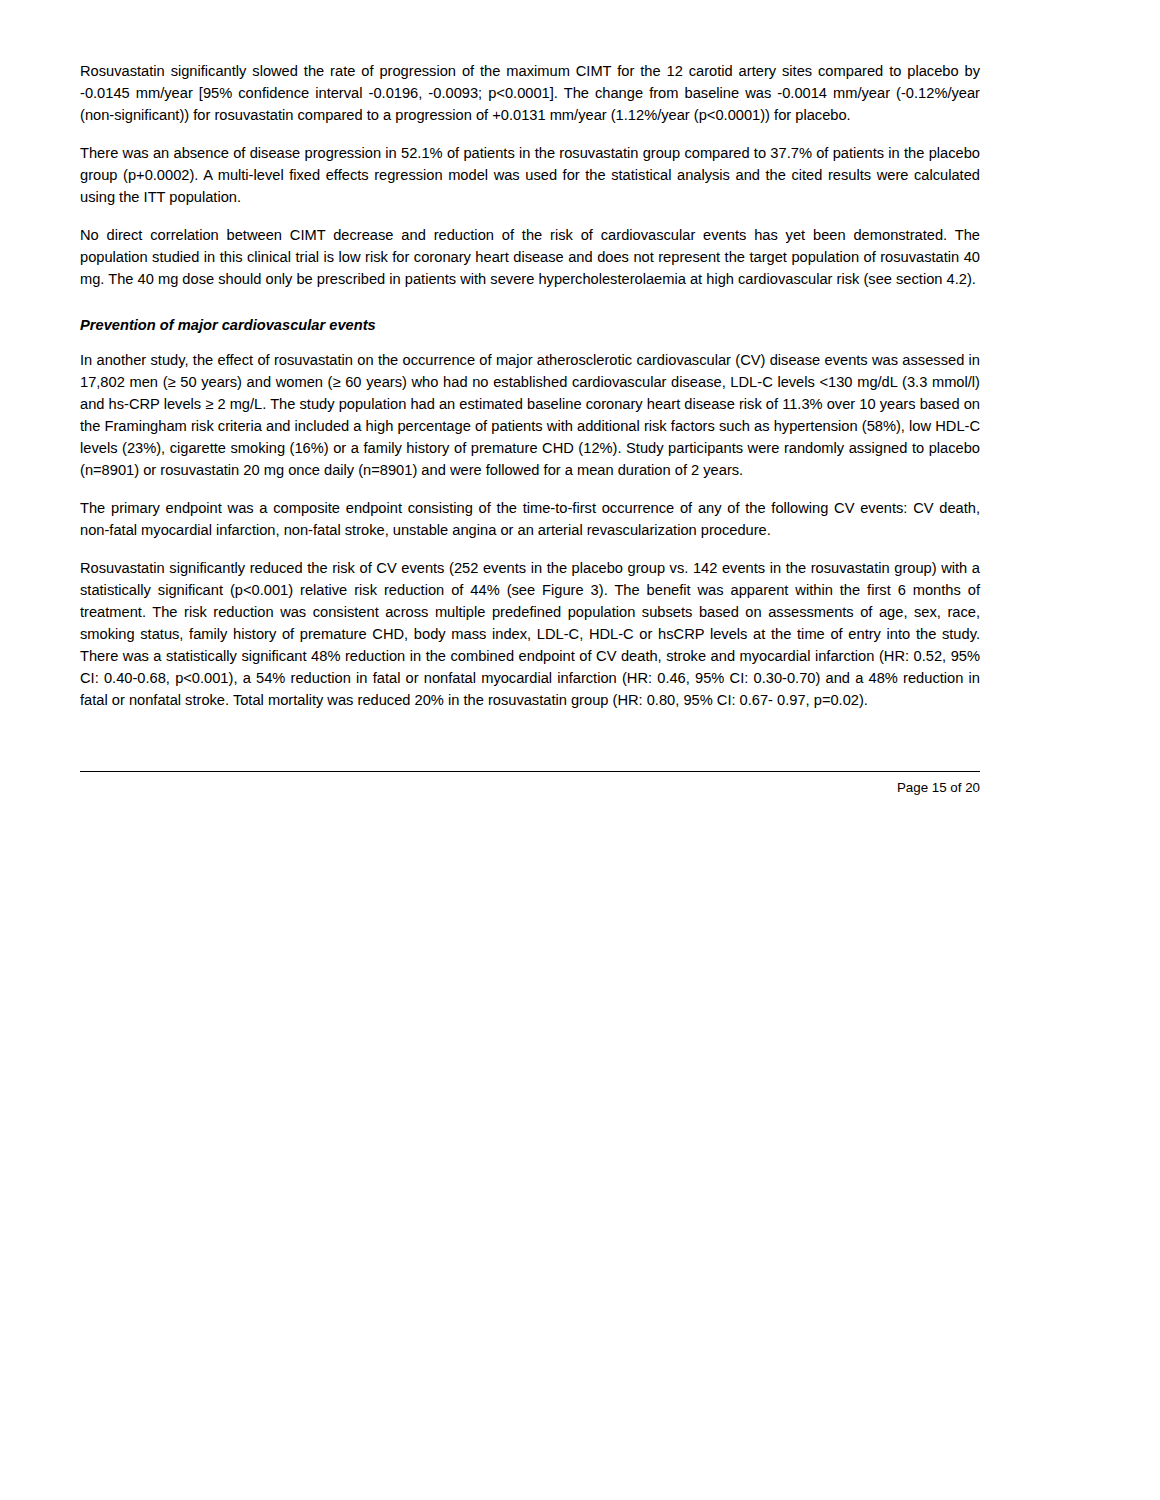Rosuvastatin significantly slowed the rate of progression of the maximum CIMT for the 12 carotid artery sites compared to placebo by -0.0145 mm/year [95% confidence interval -0.0196, -0.0093; p<0.0001]. The change from baseline was -0.0014 mm/year (-0.12%/year (non-significant)) for rosuvastatin compared to a progression of +0.0131 mm/year (1.12%/year (p<0.0001)) for placebo.
There was an absence of disease progression in 52.1% of patients in the rosuvastatin group compared to 37.7% of patients in the placebo group (p+0.0002). A multi-level fixed effects regression model was used for the statistical analysis and the cited results were calculated using the ITT population.
No direct correlation between CIMT decrease and reduction of the risk of cardiovascular events has yet been demonstrated. The population studied in this clinical trial is low risk for coronary heart disease and does not represent the target population of rosuvastatin 40 mg. The 40 mg dose should only be prescribed in patients with severe hypercholesterolaemia at high cardiovascular risk (see section 4.2).
Prevention of major cardiovascular events
In another study, the effect of rosuvastatin on the occurrence of major atherosclerotic cardiovascular (CV) disease events was assessed in 17,802 men (≥ 50 years) and women (≥ 60 years) who had no established cardiovascular disease, LDL-C levels <130 mg/dL (3.3 mmol/l) and hs-CRP levels ≥ 2 mg/L. The study population had an estimated baseline coronary heart disease risk of 11.3% over 10 years based on the Framingham risk criteria and included a high percentage of patients with additional risk factors such as hypertension (58%), low HDL-C levels (23%), cigarette smoking (16%) or a family history of premature CHD (12%). Study participants were randomly assigned to placebo (n=8901) or rosuvastatin 20 mg once daily (n=8901) and were followed for a mean duration of 2 years.
The primary endpoint was a composite endpoint consisting of the time-to-first occurrence of any of the following CV events: CV death, non-fatal myocardial infarction, non-fatal stroke, unstable angina or an arterial revascularization procedure.
Rosuvastatin significantly reduced the risk of CV events (252 events in the placebo group vs. 142 events in the rosuvastatin group) with a statistically significant (p<0.001) relative risk reduction of 44% (see Figure 3). The benefit was apparent within the first 6 months of treatment. The risk reduction was consistent across multiple predefined population subsets based on assessments of age, sex, race, smoking status, family history of premature CHD, body mass index, LDL-C, HDL-C or hsCRP levels at the time of entry into the study. There was a statistically significant 48% reduction in the combined endpoint of CV death, stroke and myocardial infarction (HR: 0.52, 95% CI: 0.40-0.68, p<0.001), a 54% reduction in fatal or nonfatal myocardial infarction (HR: 0.46, 95% CI: 0.30-0.70) and a 48% reduction in fatal or nonfatal stroke. Total mortality was reduced 20% in the rosuvastatin group (HR: 0.80, 95% CI: 0.67- 0.97, p=0.02).
Page 15 of 20